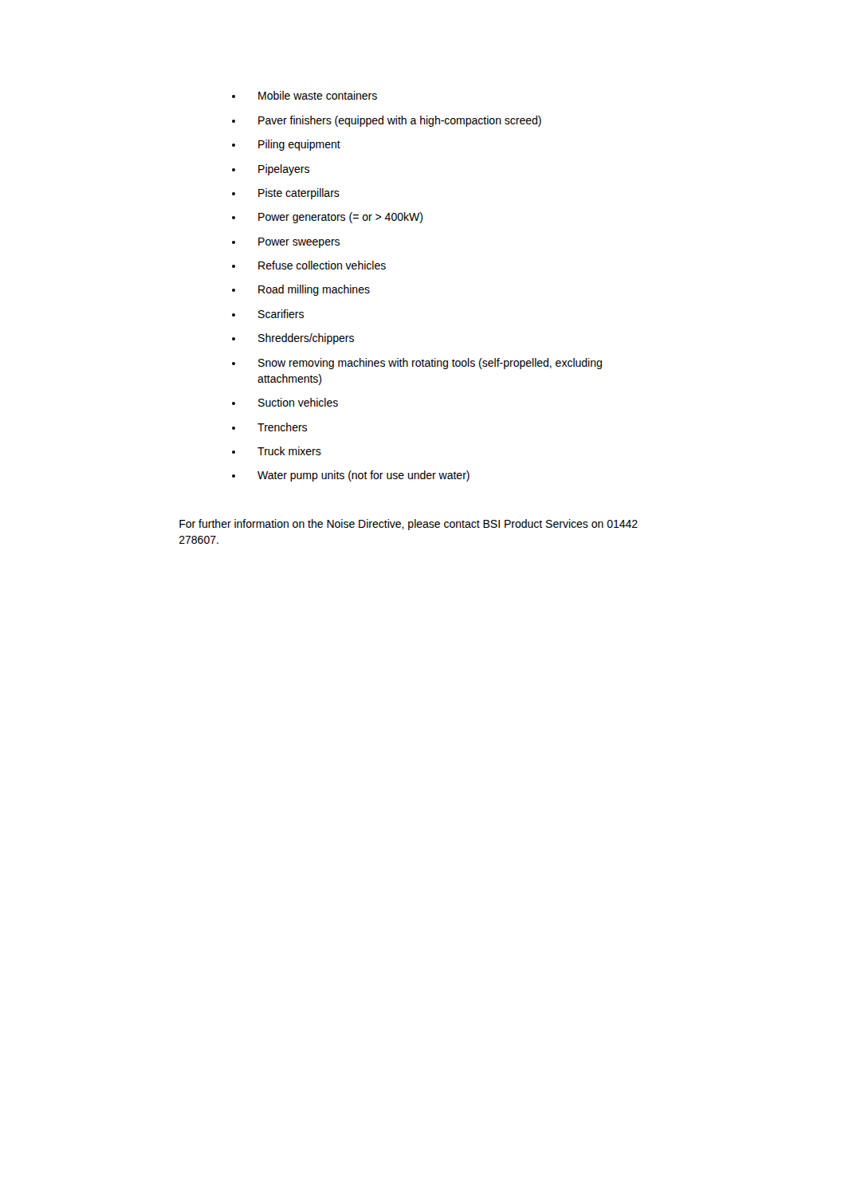Mobile waste containers
Paver finishers (equipped with a high-compaction screed)
Piling equipment
Pipelayers
Piste caterpillars
Power generators (= or > 400kW)
Power sweepers
Refuse collection vehicles
Road milling machines
Scarifiers
Shredders/chippers
Snow removing machines with rotating tools (self-propelled, excluding attachments)
Suction vehicles
Trenchers
Truck mixers
Water pump units (not for use under water)
For further information on the Noise Directive, please contact BSI Product Services on 01442 278607.